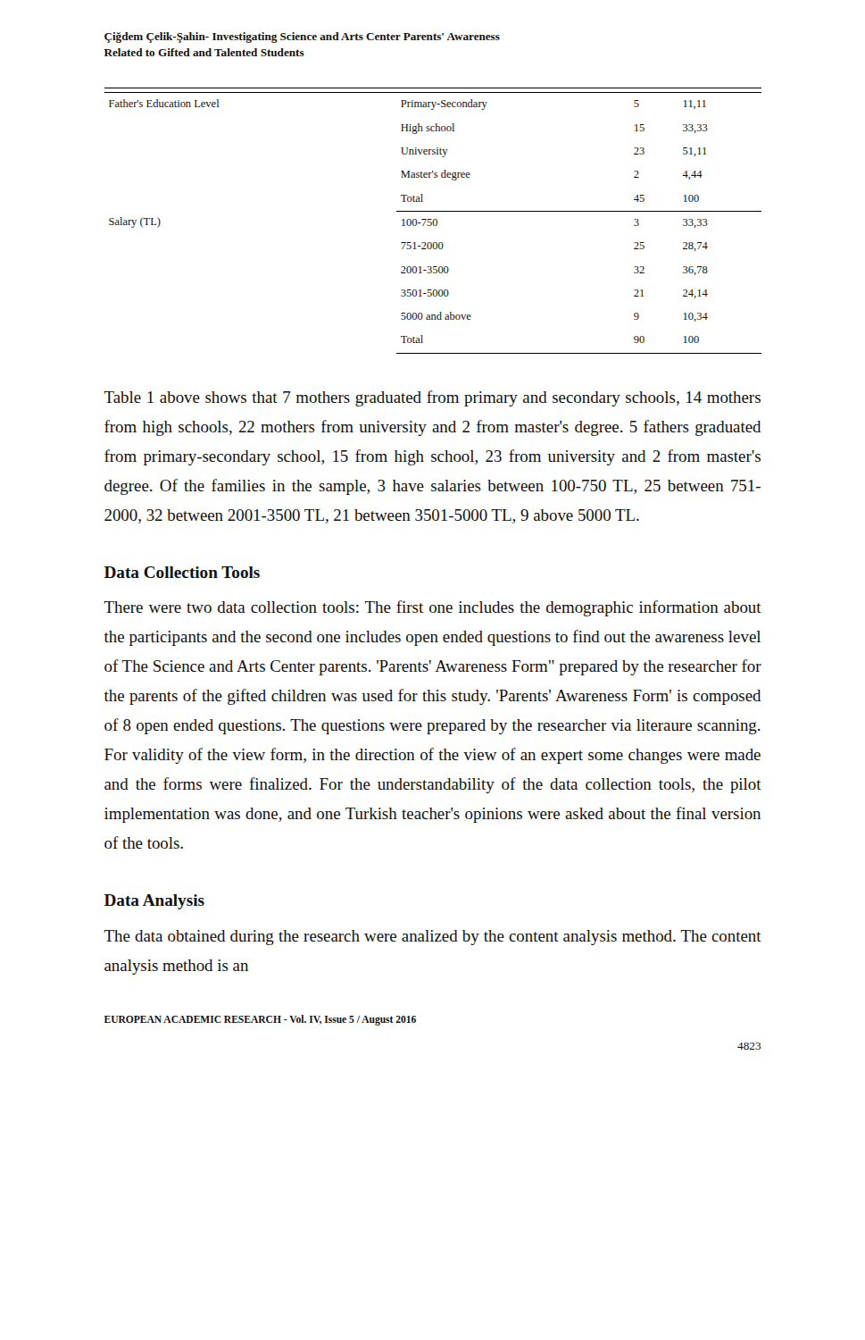Çiğdem Çelik-Şahin- Investigating Science and Arts Center Parents' Awareness
Related to Gifted and Talented Students
| Father's Education Level | Primary-Secondary | 5 | 11,11 |
| High school | 15 | 33,33 |
| University | 23 | 51,11 |
| Master's degree | 2 | 4,44 |
| Total | 45 | 100 |
| Salary (TL) | 100-750 | 3 | 33,33 |
| 751-2000 | 25 | 28,74 |
| 2001-3500 | 32 | 36,78 |
| 3501-5000 | 21 | 24,14 |
| 5000 and above | 9 | 10,34 |
| Total | 90 | 100 |
Table 1 above shows that 7 mothers graduated from primary and secondary schools, 14 mothers from high schools, 22 mothers from university and 2 from master's degree. 5 fathers graduated from primary-secondary school, 15 from high school, 23 from university and 2 from master's degree. Of the families in the sample, 3 have salaries between 100-750 TL, 25 between 751-2000, 32 between 2001-3500 TL, 21 between 3501-5000 TL, 9 above 5000 TL.
Data Collection Tools
There were two data collection tools: The first one includes the demographic information about the participants and the second one includes open ended questions to find out the awareness level of The Science and Arts Center parents. 'Parents' Awareness Form" prepared by the researcher for the parents of the gifted children was used for this study. 'Parents' Awareness Form' is composed of 8 open ended questions. The questions were prepared by the researcher via literaure scanning. For validity of the view form, in the direction of the view of an expert some changes were made and the forms were finalized. For the understandability of the data collection tools, the pilot implementation was done, and one Turkish teacher's opinions were asked about the final version of the tools.
Data Analysis
The data obtained during the research were analized by the content analysis method. The content analysis method is an
EUROPEAN ACADEMIC RESEARCH - Vol. IV, Issue 5 / August 2016
4823